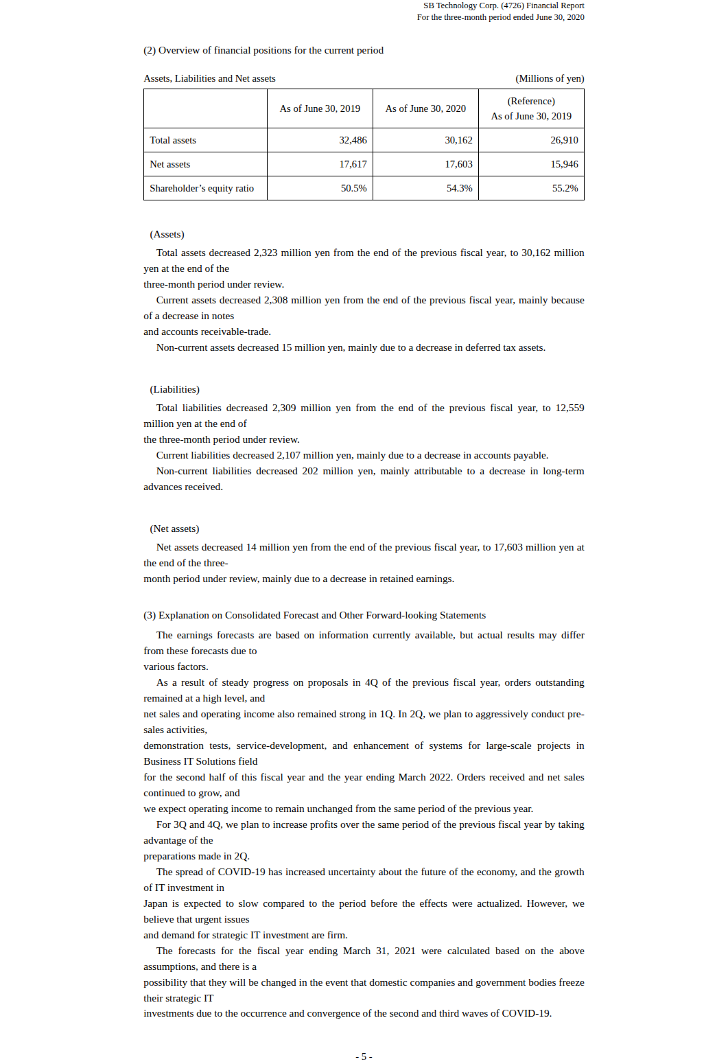SB Technology Corp. (4726) Financial Report
For the three-month period ended June 30, 2020
(2) Overview of financial positions for the current period
Assets, Liabilities and Net assets (Millions of yen)
| | As of June 30, 2019 | As of June 30, 2020 | (Reference) As of June 30, 2019 |
| --- | --- | --- | --- |
| Total assets | 32,486 | 30,162 | 26,910 |
| Net assets | 17,617 | 17,603 | 15,946 |
| Shareholder’s equity ratio | 50.5% | 54.3% | 55.2% |
(Assets)
Total assets decreased 2,323 million yen from the end of the previous fiscal year, to 30,162 million yen at the end of the
three-month period under review.
Current assets decreased 2,308 million yen from the end of the previous fiscal year, mainly because of a decrease in notes
and accounts receivable-trade.
Non-current assets decreased 15 million yen, mainly due to a decrease in deferred tax assets.
(Liabilities)
Total liabilities decreased 2,309 million yen from the end of the previous fiscal year, to 12,559 million yen at the end of
the three-month period under review.
Current liabilities decreased 2,107 million yen, mainly due to a decrease in accounts payable.
Non-current liabilities decreased 202 million yen, mainly attributable to a decrease in long-term advances received.
(Net assets)
Net assets decreased 14 million yen from the end of the previous fiscal year, to 17,603 million yen at the end of the three-
month period under review, mainly due to a decrease in retained earnings.
(3) Explanation on Consolidated Forecast and Other Forward-looking Statements
The earnings forecasts are based on information currently available, but actual results may differ from these forecasts due to
various factors.
As a result of steady progress on proposals in 4Q of the previous fiscal year, orders outstanding remained at a high level, and
net sales and operating income also remained strong in 1Q. In 2Q, we plan to aggressively conduct pre-sales activities,
demonstration tests, service-development, and enhancement of systems for large-scale projects in Business IT Solutions field
for the second half of this fiscal year and the year ending March 2022. Orders received and net sales continued to grow, and
we expect operating income to remain unchanged from the same period of the previous year.
For 3Q and 4Q, we plan to increase profits over the same period of the previous fiscal year by taking advantage of the
preparations made in 2Q.
The spread of COVID-19 has increased uncertainty about the future of the economy, and the growth of IT investment in
Japan is expected to slow compared to the period before the effects were actualized. However, we believe that urgent issues
and demand for strategic IT investment are firm.
The forecasts for the fiscal year ending March 31, 2021 were calculated based on the above assumptions, and there is a
possibility that they will be changed in the event that domestic companies and government bodies freeze their strategic IT
investments due to the occurrence and convergence of the second and third waves of COVID-19.
- 5 -